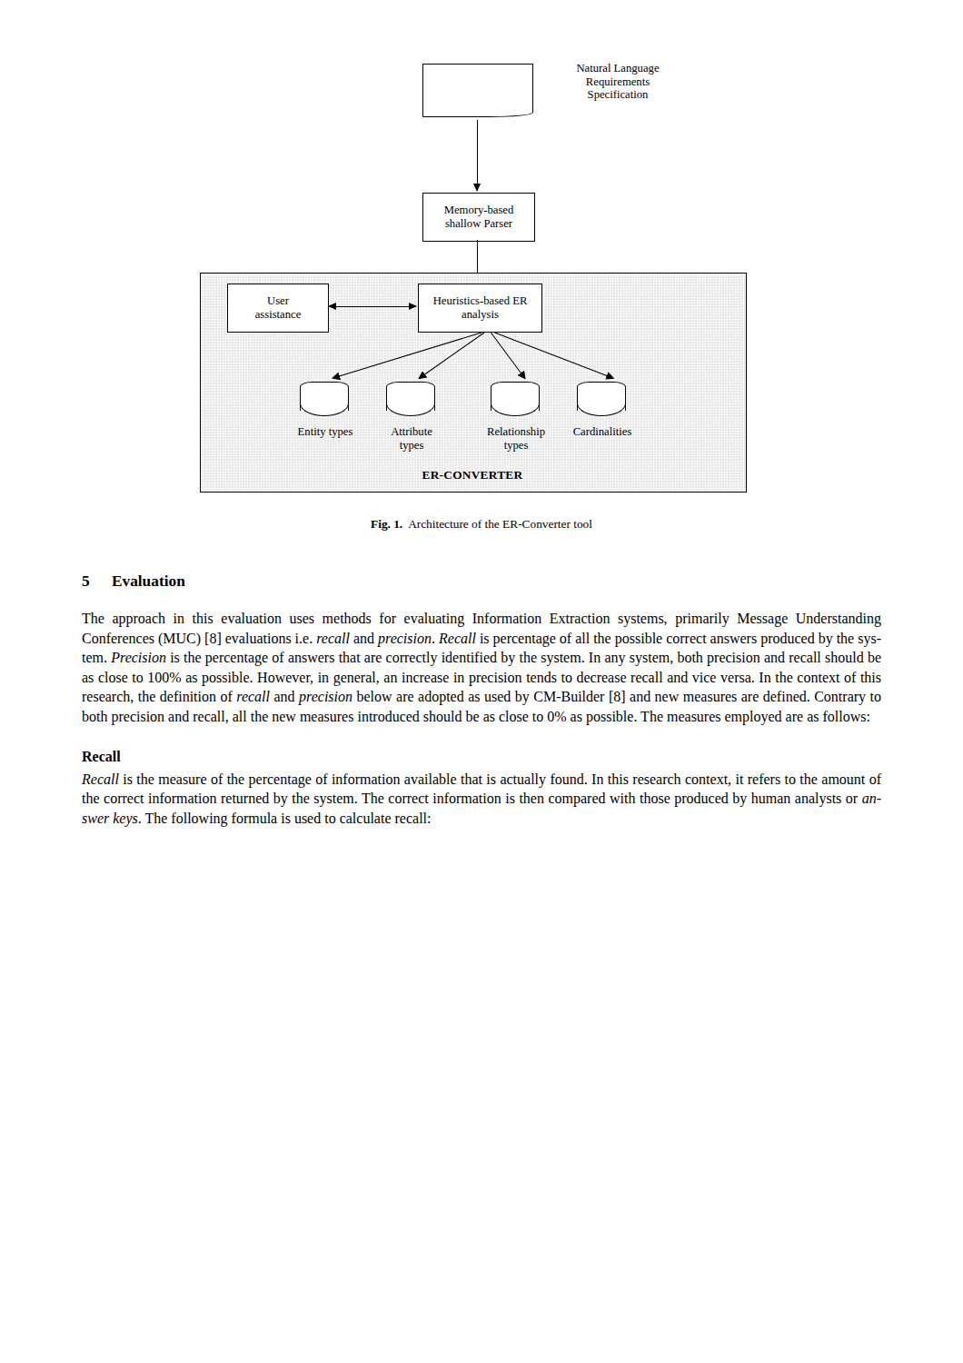Natural Language
Requirements
Specification
Memory-based
shallow Parser
User
assistance
Heuristics-based ER
analysis
Entity types
Attribute
types
Relationship
types
Cardinalities
ER-CONVERTER
Fig. 1. Architecture of the ER-Converter tool
5 Evaluation
The approach in this evaluation uses methods for evaluating Information Extraction systems, primarily Message Understanding Conferences (MUC) [8] evaluations i.e. recall and precision. Recall is percentage of all the possible correct answers produced by the system. Precision is the percentage of answers that are correctly identified by the system. In any system, both precision and recall should be as close to 100% as possible. However, in general, an increase in precision tends to decrease recall and vice versa. In the context of this research, the definition of recall and precision below are adopted as used by CM-Builder [8] and new measures are defined. Contrary to both precision and recall, all the new measures introduced should be as close to 0% as possible. The measures employed are as follows:
Recall
Recall is the measure of the percentage of information available that is actually found. In this research context, it refers to the amount of the correct information returned by the system. The correct information is then compared with those produced by human analysts or answer keys. The following formula is used to calculate recall: